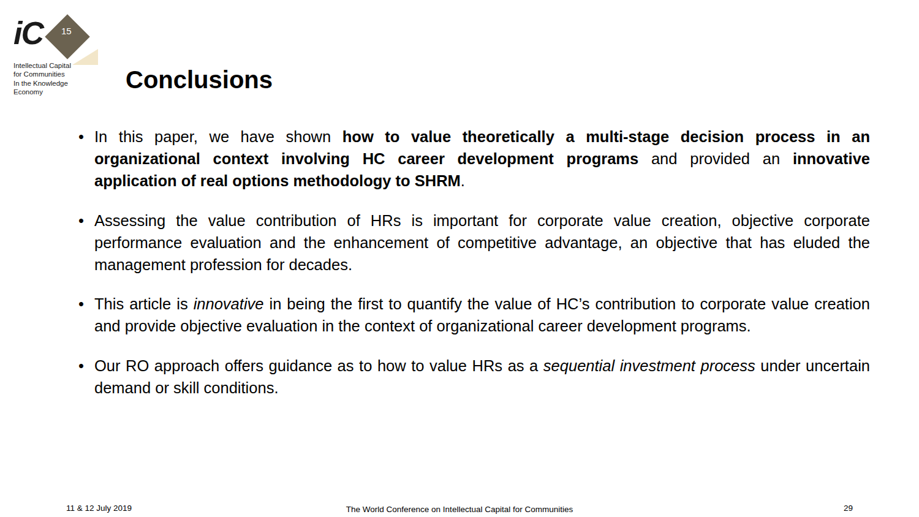iC
15
Intellectual Capital
for Communities
In the Knowledge
Economy
Conclusions
In this paper, we have shown how to value theoretically a multi-stage decision process in an organizational context involving HC career development programs and provided an innovative application of real options methodology to SHRM.
Assessing the value contribution of HRs is important for corporate value creation, objective corporate performance evaluation and the enhancement of competitive advantage, an objective that has eluded the management profession for decades.
This article is innovative in being the first to quantify the value of HC’s contribution to corporate value creation and provide objective evaluation in the context of organizational career development programs.
Our RO approach offers guidance as to how to value HRs as a sequential investment process under uncertain demand or skill conditions.
11 & 12 July 2019
The World Conference on Intellectual Capital for Communities
- 15th Edition -
29